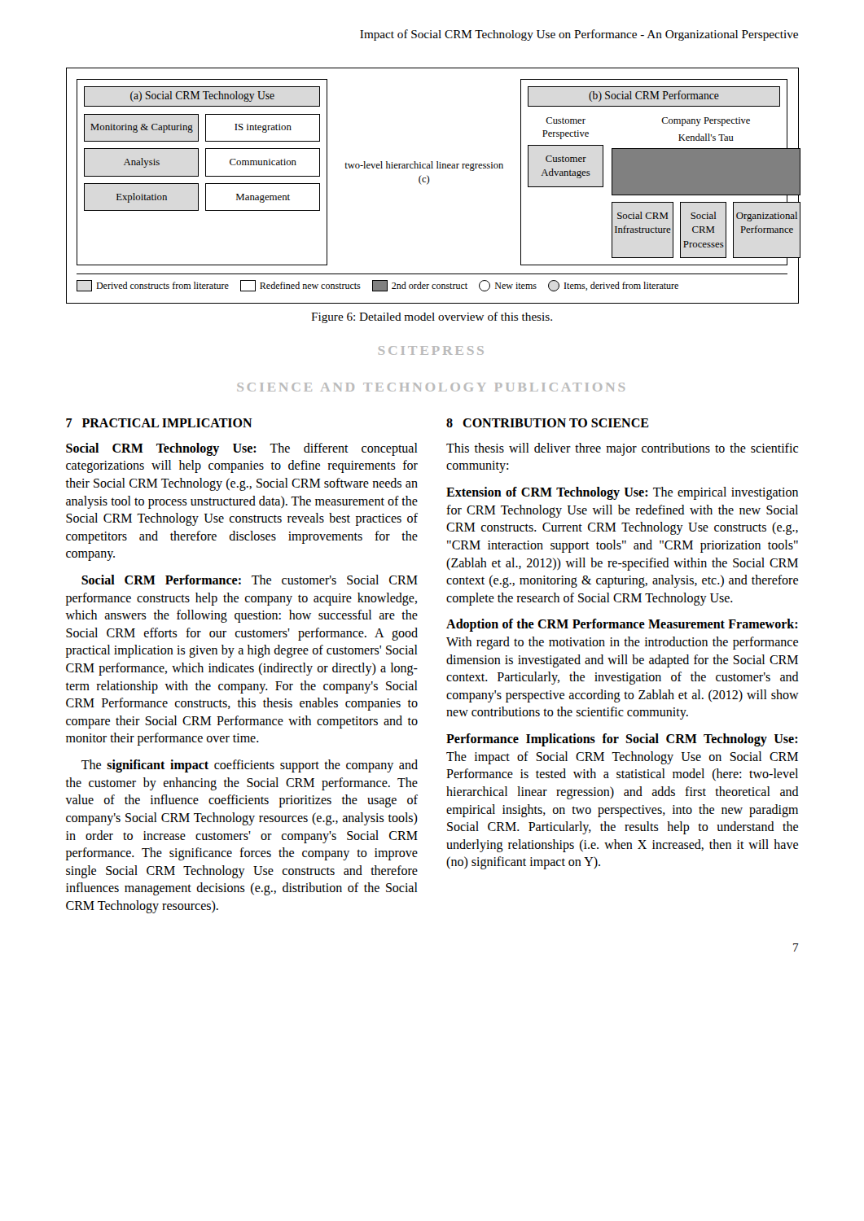Impact of Social CRM Technology Use on Performance - An Organizational Perspective
(a) Social CRM Technology Use
Monitoring & Capturing
IS integration
Analysis
Communication
Exploitation
Management
two-level hierarchical linear regression
(c)
(b) Social CRM Performance
Customer Perspective
Customer Advantages
Company Perspective
Kendall's Tau
Social CRM Infrastructure
Social CRM Processes
Organizational Performance
Derived constructs from literature Redefined new constructs 2nd order construct New items Items, derived from literature
Figure 6: Detailed model overview of this thesis.
SCITEPRESS
SCIENCE AND TECHNOLOGY PUBLICATIONS
7 PRACTICAL IMPLICATION
Social CRM Technology Use: The different conceptual categorizations will help companies to define requirements for their Social CRM Technology (e.g., Social CRM software needs an analysis tool to process unstructured data). The measurement of the Social CRM Technology Use constructs reveals best practices of competitors and therefore discloses improvements for the company.
Social CRM Performance: The customer's Social CRM performance constructs help the company to acquire knowledge, which answers the following question: how successful are the Social CRM efforts for our customers' performance. A good practical implication is given by a high degree of customers' Social CRM performance, which indicates (indirectly or directly) a long-term relationship with the company. For the company's Social CRM Performance constructs, this thesis enables companies to compare their Social CRM Performance with competitors and to monitor their performance over time.
The significant impact coefficients support the company and the customer by enhancing the Social CRM performance. The value of the influence coefficients prioritizes the usage of company's Social CRM Technology resources (e.g., analysis tools) in order to increase customers' or company's Social CRM performance. The significance forces the company to improve single Social CRM Technology Use constructs and therefore influences management decisions (e.g., distribution of the Social CRM Technology resources).
8 CONTRIBUTION TO SCIENCE
This thesis will deliver three major contributions to the scientific community:
Extension of CRM Technology Use: The empirical investigation for CRM Technology Use will be redefined with the new Social CRM constructs. Current CRM Technology Use constructs (e.g., "CRM interaction support tools" and "CRM priorization tools" (Zablah et al., 2012)) will be re-specified within the Social CRM context (e.g., monitoring & capturing, analysis, etc.) and therefore complete the research of Social CRM Technology Use.
Adoption of the CRM Performance Measurement Framework: With regard to the motivation in the introduction the performance dimension is investigated and will be adapted for the Social CRM context. Particularly, the investigation of the customer's and company's perspective according to Zablah et al. (2012) will show new contributions to the scientific community.
Performance Implications for Social CRM Technology Use: The impact of Social CRM Technology Use on Social CRM Performance is tested with a statistical model (here: two-level hierarchical linear regression) and adds first theoretical and empirical insights, on two perspectives, into the new paradigm Social CRM. Particularly, the results help to understand the underlying relationships (i.e. when X increased, then it will have (no) significant impact on Y).
7